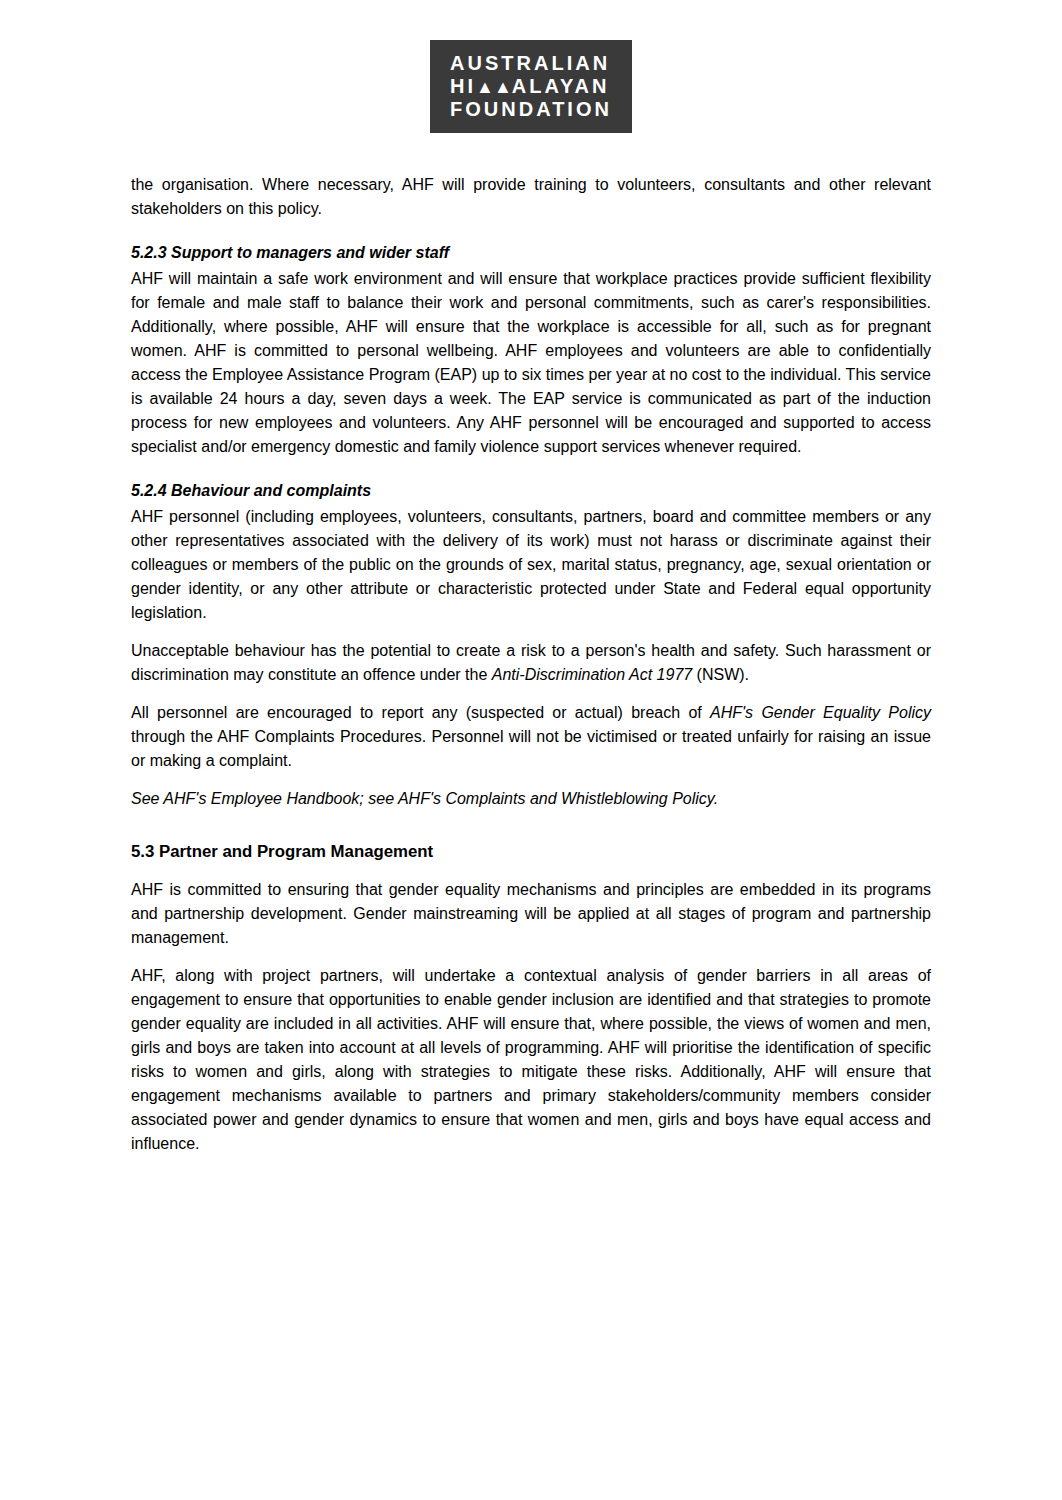AUSTRALIAN
HI▲▲ALAYAN
FOUNDATION
the organisation. Where necessary, AHF will provide training to volunteers, consultants and other relevant stakeholders on this policy.
5.2.3 Support to managers and wider staff
AHF will maintain a safe work environment and will ensure that workplace practices provide sufficient flexibility for female and male staff to balance their work and personal commitments, such as carer's responsibilities. Additionally, where possible, AHF will ensure that the workplace is accessible for all, such as for pregnant women. AHF is committed to personal wellbeing. AHF employees and volunteers are able to confidentially access the Employee Assistance Program (EAP) up to six times per year at no cost to the individual. This service is available 24 hours a day, seven days a week. The EAP service is communicated as part of the induction process for new employees and volunteers. Any AHF personnel will be encouraged and supported to access specialist and/or emergency domestic and family violence support services whenever required.
5.2.4 Behaviour and complaints
AHF personnel (including employees, volunteers, consultants, partners, board and committee members or any other representatives associated with the delivery of its work) must not harass or discriminate against their colleagues or members of the public on the grounds of sex, marital status, pregnancy, age, sexual orientation or gender identity, or any other attribute or characteristic protected under State and Federal equal opportunity legislation.
Unacceptable behaviour has the potential to create a risk to a person's health and safety. Such harassment or discrimination may constitute an offence under the Anti-Discrimination Act 1977 (NSW).
All personnel are encouraged to report any (suspected or actual) breach of AHF's Gender Equality Policy through the AHF Complaints Procedures. Personnel will not be victimised or treated unfairly for raising an issue or making a complaint.
See AHF's Employee Handbook; see AHF's Complaints and Whistleblowing Policy.
5.3 Partner and Program Management
AHF is committed to ensuring that gender equality mechanisms and principles are embedded in its programs and partnership development. Gender mainstreaming will be applied at all stages of program and partnership management.
AHF, along with project partners, will undertake a contextual analysis of gender barriers in all areas of engagement to ensure that opportunities to enable gender inclusion are identified and that strategies to promote gender equality are included in all activities. AHF will ensure that, where possible, the views of women and men, girls and boys are taken into account at all levels of programming. AHF will prioritise the identification of specific risks to women and girls, along with strategies to mitigate these risks. Additionally, AHF will ensure that engagement mechanisms available to partners and primary stakeholders/community members consider associated power and gender dynamics to ensure that women and men, girls and boys have equal access and influence.